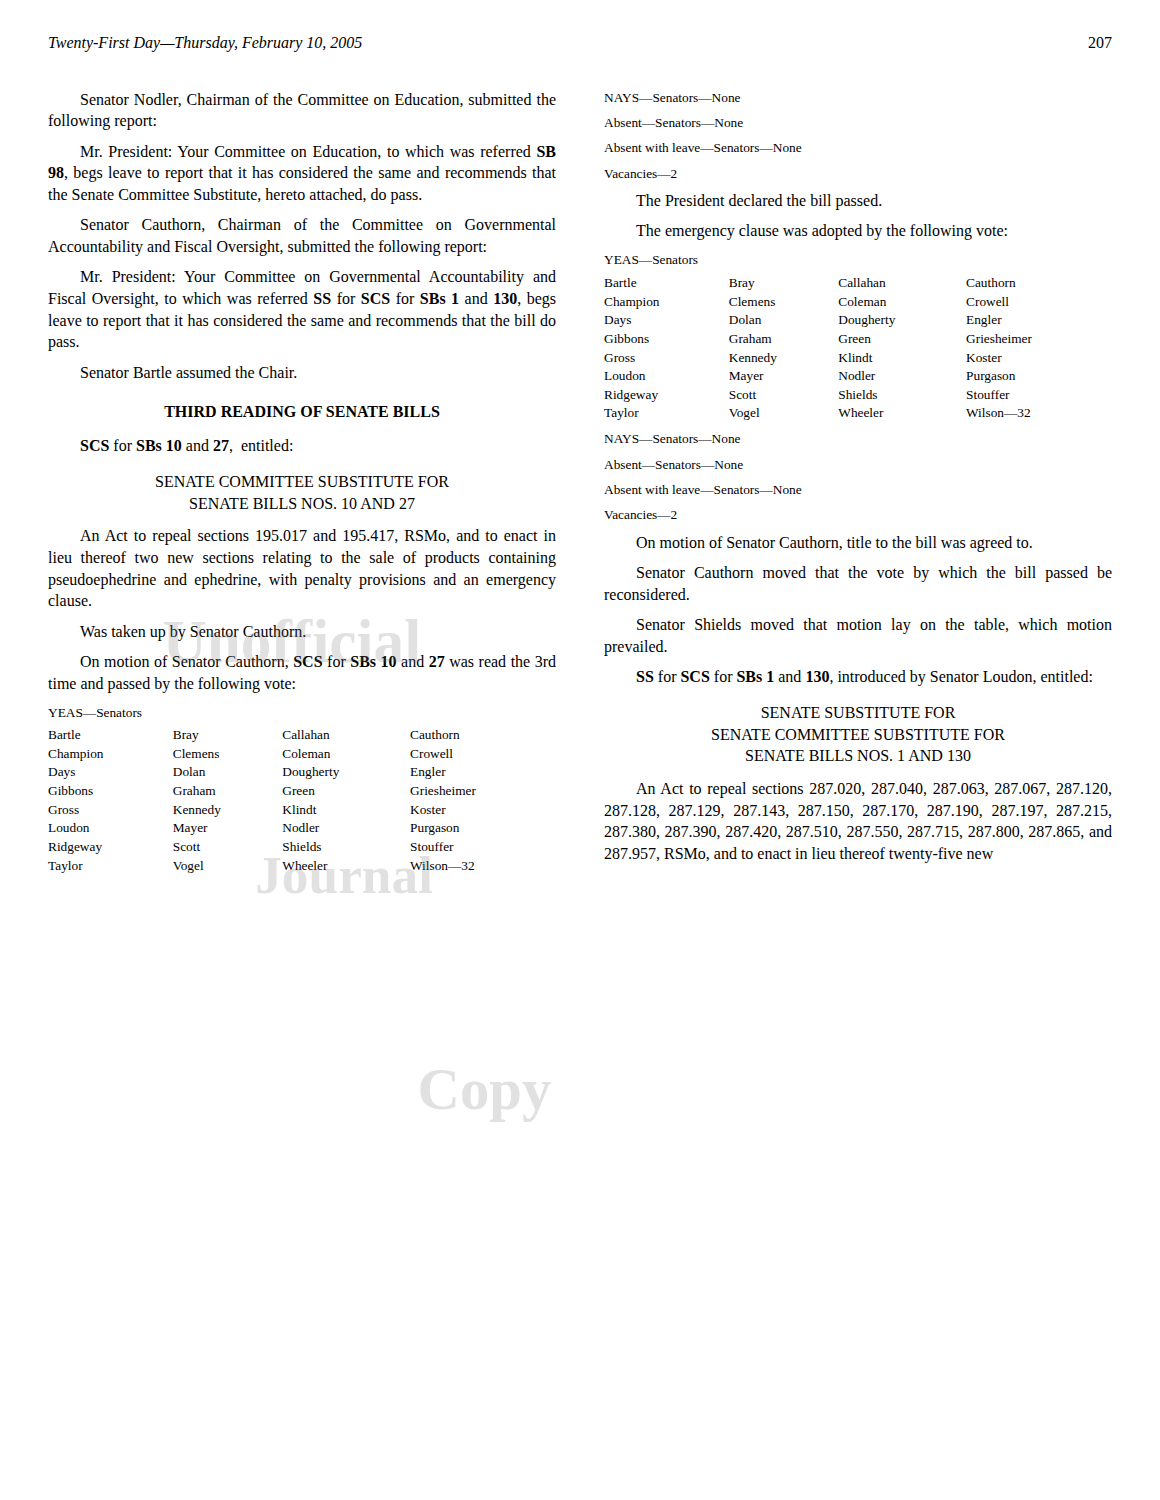Twenty-First Day—Thursday, February 10, 2005 207
Unofficial
Journal
Copy
Senator Nodler, Chairman of the Committee on Education, submitted the following report:
Mr. President: Your Committee on Education, to which was referred SB 98, begs leave to report that it has considered the same and recommends that the Senate Committee Substitute, hereto attached, do pass.
Senator Cauthorn, Chairman of the Committee on Governmental Accountability and Fiscal Oversight, submitted the following report:
Mr. President: Your Committee on Governmental Accountability and Fiscal Oversight, to which was referred SS for SCS for SBs 1 and 130, begs leave to report that it has considered the same and recommends that the bill do pass.
Senator Bartle assumed the Chair.
Third Reading of Senate Bills
SCS for SBs 10 and 27, entitled:
Senate Committee Substitute for
Senate Bills Nos. 10 and 27
An Act to repeal sections 195.017 and 195.417, RSMo, and to enact in lieu thereof two new sections relating to the sale of products containing pseudoephedrine and ephedrine, with penalty provisions and an emergency clause.
Was taken up by Senator Cauthorn.
On motion of Senator Cauthorn, SCS for SBs 10 and 27 was read the 3rd time and passed by the following vote:
YEAS—Senators
| Bartle | Bray | Callahan | Cauthorn |
| Champion | Clemens | Coleman | Crowell |
| Days | Dolan | Dougherty | Engler |
| Gibbons | Graham | Green | Griesheimer |
| Gross | Kennedy | Klindt | Koster |
| Loudon | Mayer | Nodler | Purgason |
| Ridgeway | Scott | Shields | Stouffer |
| Taylor | Vogel | Wheeler | Wilson—32 |
NAYS—Senators—None
Absent—Senators—None
Absent with leave—Senators—None
Vacancies—2
The President declared the bill passed.
The emergency clause was adopted by the following vote:
YEAS—Senators
| Bartle | Bray | Callahan | Cauthorn |
| Champion | Clemens | Coleman | Crowell |
| Days | Dolan | Dougherty | Engler |
| Gibbons | Graham | Green | Griesheimer |
| Gross | Kennedy | Klindt | Koster |
| Loudon | Mayer | Nodler | Purgason |
| Ridgeway | Scott | Shields | Stouffer |
| Taylor | Vogel | Wheeler | Wilson—32 |
NAYS—Senators—None
Absent—Senators—None
Absent with leave—Senators—None
Vacancies—2
On motion of Senator Cauthorn, title to the bill was agreed to.
Senator Cauthorn moved that the vote by which the bill passed be reconsidered.
Senator Shields moved that motion lay on the table, which motion prevailed.
SS for SCS for SBs 1 and 130, introduced by Senator Loudon, entitled:
Senate Substitute for
Senate Committee Substitute for
Senate Bills Nos. 1 and 130
An Act to repeal sections 287.020, 287.040, 287.063, 287.067, 287.120, 287.128, 287.129, 287.143, 287.150, 287.170, 287.190, 287.197, 287.215, 287.380, 287.390, 287.420, 287.510, 287.550, 287.715, 287.800, 287.865, and 287.957, RSMo, and to enact in lieu thereof twenty-five new